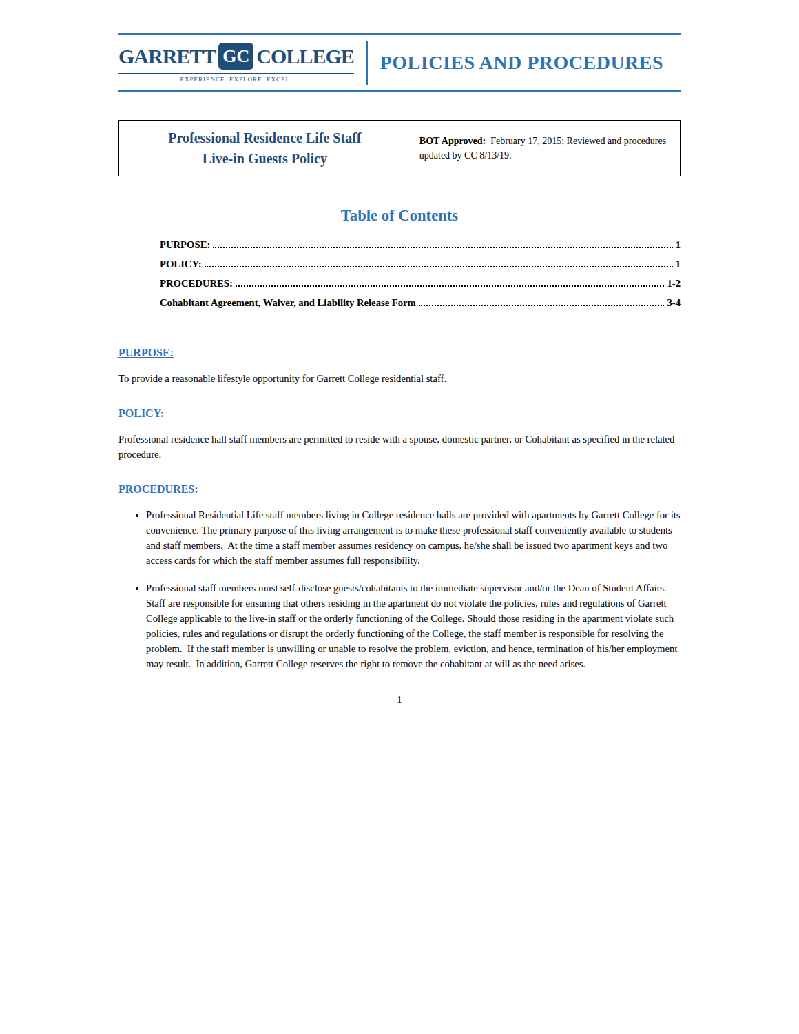GARRETTGCCOLLEGE
EXPERIENCE. EXPLORE. EXCEL.
POLICIES AND PROCEDURES
| Professional Residence Life Staff Live-in Guests Policy | BOT Approved: February 17, 2015; Reviewed and procedures updated by CC 8/13/19. |
Table of Contents
PURPOSE: 1
POLICY: 1
PROCEDURES: 1-2
Cohabitant Agreement, Waiver, and Liability Release Form 3-4
PURPOSE:
To provide a reasonable lifestyle opportunity for Garrett College residential staff.
POLICY:
Professional residence hall staff members are permitted to reside with a spouse, domestic partner, or Cohabitant as specified in the related procedure.
PROCEDURES:
Professional Residential Life staff members living in College residence halls are provided with apartments by Garrett College for its convenience. The primary purpose of this living arrangement is to make these professional staff conveniently available to students and staff members. At the time a staff member assumes residency on campus, he/she shall be issued two apartment keys and two access cards for which the staff member assumes full responsibility.
Professional staff members must self-disclose guests/cohabitants to the immediate supervisor and/or the Dean of Student Affairs. Staff are responsible for ensuring that others residing in the apartment do not violate the policies, rules and regulations of Garrett College applicable to the live-in staff or the orderly functioning of the College. Should those residing in the apartment violate such policies, rules and regulations or disrupt the orderly functioning of the College, the staff member is responsible for resolving the problem. If the staff member is unwilling or unable to resolve the problem, eviction, and hence, termination of his/her employment may result. In addition, Garrett College reserves the right to remove the cohabitant at will as the need arises.
1